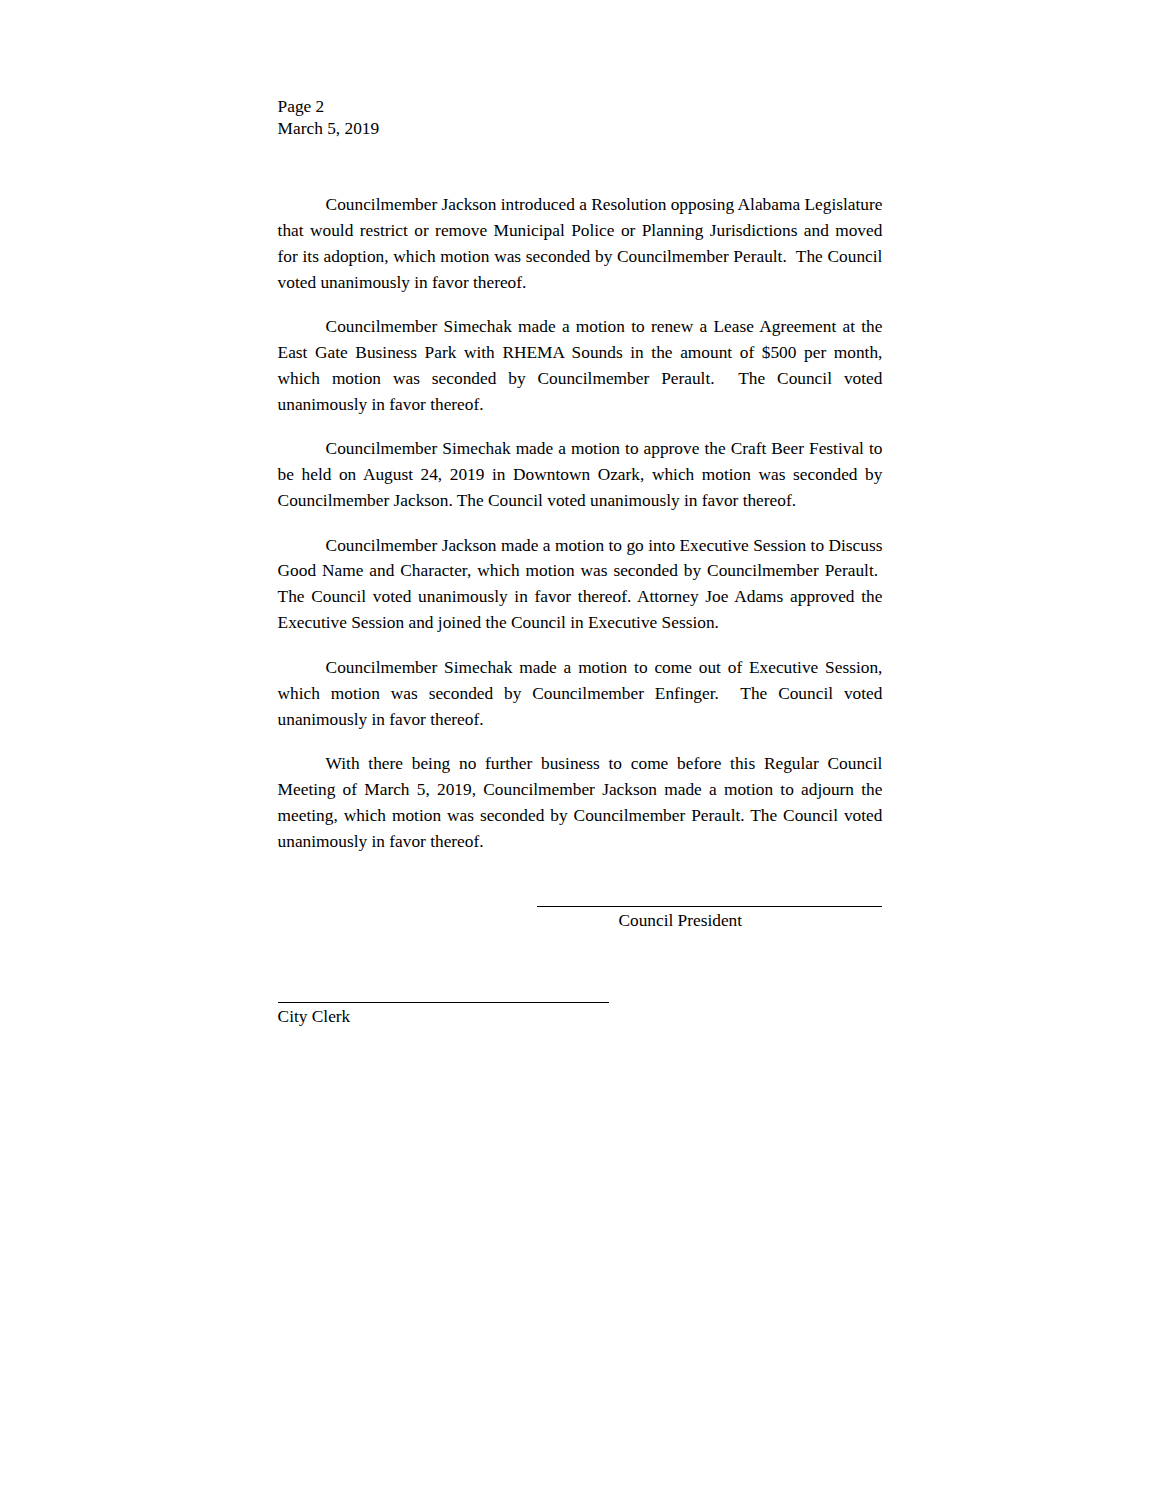Page 2
March 5, 2019
Councilmember Jackson introduced a Resolution opposing Alabama Legislature that would restrict or remove Municipal Police or Planning Jurisdictions and moved for its adoption, which motion was seconded by Councilmember Perault. The Council voted unanimously in favor thereof.
Councilmember Simechak made a motion to renew a Lease Agreement at the East Gate Business Park with RHEMA Sounds in the amount of $500 per month, which motion was seconded by Councilmember Perault. The Council voted unanimously in favor thereof.
Councilmember Simechak made a motion to approve the Craft Beer Festival to be held on August 24, 2019 in Downtown Ozark, which motion was seconded by Councilmember Jackson. The Council voted unanimously in favor thereof.
Councilmember Jackson made a motion to go into Executive Session to Discuss Good Name and Character, which motion was seconded by Councilmember Perault. The Council voted unanimously in favor thereof. Attorney Joe Adams approved the Executive Session and joined the Council in Executive Session.
Councilmember Simechak made a motion to come out of Executive Session, which motion was seconded by Councilmember Enfinger. The Council voted unanimously in favor thereof.
With there being no further business to come before this Regular Council Meeting of March 5, 2019, Councilmember Jackson made a motion to adjourn the meeting, which motion was seconded by Councilmember Perault. The Council voted unanimously in favor thereof.
Council President
City Clerk